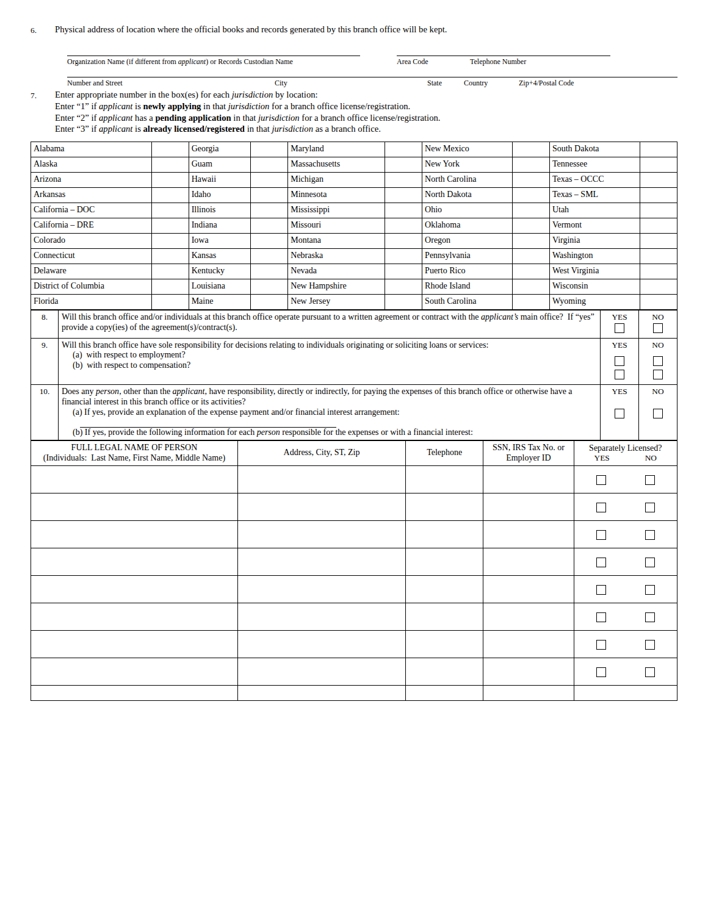6.
Physical address of location where the official books and records generated by this branch office will be kept.
Organization Name (if different from applicant) or Records Custodian Name
Area Code
Telephone Number
Number and Street
City
State
Country
Zip+4/Postal Code
7.
Enter appropriate number in the box(es) for each jurisdiction by location:
Enter “1” if applicant is newly applying in that jurisdiction for a branch office license/registration.
Enter “2” if applicant has a pending application in that jurisdiction for a branch office license/registration.
Enter “3” if applicant is already licensed/registered in that jurisdiction as a branch office.
| Alabama | | Georgia | | Maryland | | New Mexico | | South Dakota | |
| Alaska | | Guam | | Massachusetts | | New York | | Tennessee | |
| Arizona | | Hawaii | | Michigan | | North Carolina | | Texas – OCCC | |
| Arkansas | | Idaho | | Minnesota | | North Dakota | | Texas – SML | |
| California – DOC | | Illinois | | Mississippi | | Ohio | | Utah | |
| California – DRE | | Indiana | | Missouri | | Oklahoma | | Vermont | |
| Colorado | | Iowa | | Montana | | Oregon | | Virginia | |
| Connecticut | | Kansas | | Nebraska | | Pennsylvania | | Washington | |
| Delaware | | Kentucky | | Nevada | | Puerto Rico | | West Virginia | |
| District of Columbia | | Louisiana | | New Hampshire | | Rhode Island | | Wisconsin | |
| Florida | | Maine | | New Jersey | | South Carolina | | Wyoming | |
| 8. | Will this branch office and/or individuals at this branch office operate pursuant to a written agreement or contract with the applicant’s main office? If “yes” provide a copy(ies) of the agreement(s)/contract(s). | YES | NO |
| 9. | Will this branch office have sole responsibility for decisions relating to individuals originating or soliciting loans or services: (a) with respect to employment? (b) with respect to compensation? | YES | NO |
| 10. | Does any person , other than the applicant , have responsibility, directly or indirectly, for paying the expenses of this branch office or otherwise have a financial interest in this branch office or its activities? (a) If yes, provide an explanation of the expense payment and/or financial interest arrangement: (b) If yes, provide the following information for each person responsible for the expenses or with a financial interest: | YES | NO |
| FULL LEGAL NAME OF PERSON (Individuals: Last Name, First Name, Middle Name) | Address, City, ST, Zip | Telephone | SSN, IRS Tax No. or Employer ID | Separately Licensed? YES NO |
| --- | --- | --- | --- | --- |